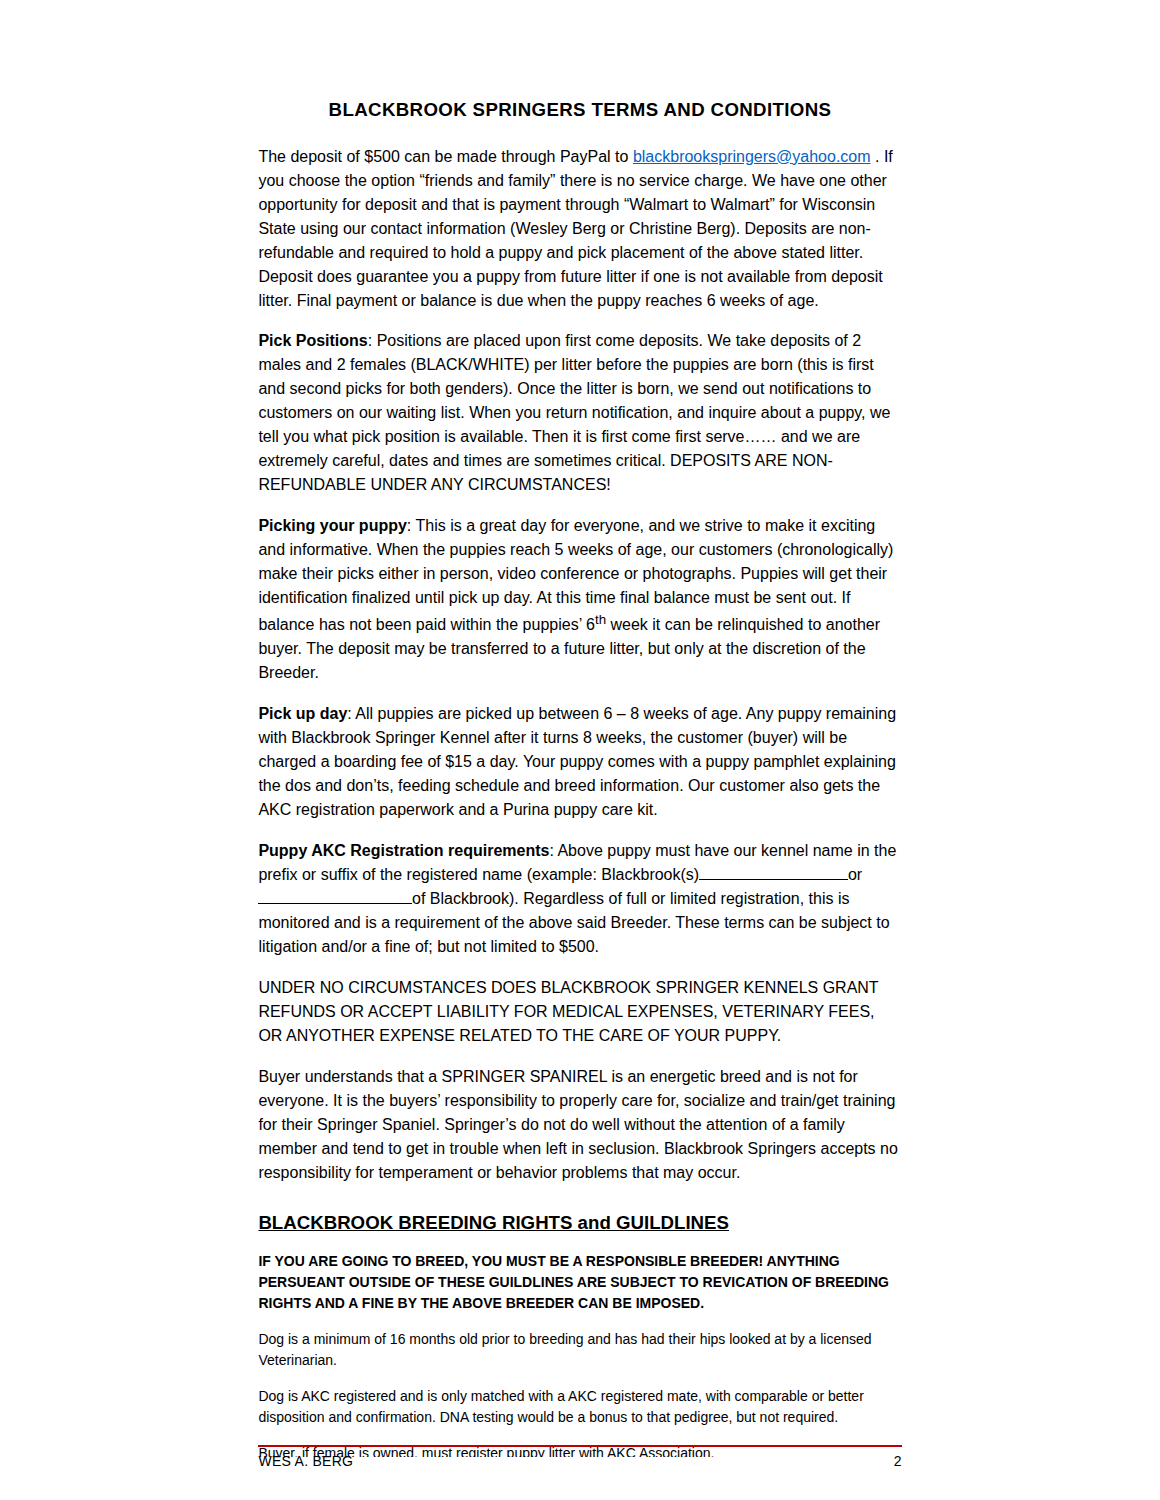BLACKBROOK SPRINGERS TERMS AND CONDITIONS
The deposit of $500 can be made through PayPal to blackbrookspringers@yahoo.com . If you choose the option “friends and family” there is no service charge. We have one other opportunity for deposit and that is payment through “Walmart to Walmart” for Wisconsin State using our contact information (Wesley Berg or Christine Berg). Deposits are non-refundable and required to hold a puppy and pick placement of the above stated litter. Deposit does guarantee you a puppy from future litter if one is not available from deposit litter. Final payment or balance is due when the puppy reaches 6 weeks of age.
Pick Positions: Positions are placed upon first come deposits. We take deposits of 2 males and 2 females (BLACK/WHITE) per litter before the puppies are born (this is first and second picks for both genders). Once the litter is born, we send out notifications to customers on our waiting list. When you return notification, and inquire about a puppy, we tell you what pick position is available. Then it is first come first serve…… and we are extremely careful, dates and times are sometimes critical. DEPOSITS ARE NON-REFUNDABLE UNDER ANY CIRCUMSTANCES!
Picking your puppy: This is a great day for everyone, and we strive to make it exciting and informative. When the puppies reach 5 weeks of age, our customers (chronologically) make their picks either in person, video conference or photographs. Puppies will get their identification finalized until pick up day. At this time final balance must be sent out. If balance has not been paid within the puppies’ 6th week it can be relinquished to another buyer. The deposit may be transferred to a future litter, but only at the discretion of the Breeder.
Pick up day: All puppies are picked up between 6 – 8 weeks of age. Any puppy remaining with Blackbrook Springer Kennel after it turns 8 weeks, the customer (buyer) will be charged a boarding fee of $15 a day. Your puppy comes with a puppy pamphlet explaining the dos and don’ts, feeding schedule and breed information. Our customer also gets the AKC registration paperwork and a Purina puppy care kit.
Puppy AKC Registration requirements: Above puppy must have our kennel name in the prefix or suffix of the registered name (example: Blackbrook(s) or of Blackbrook). Regardless of full or limited registration, this is monitored and is a requirement of the above said Breeder. These terms can be subject to litigation and/or a fine of; but not limited to $500.
UNDER NO CIRCUMSTANCES DOES BLACKBROOK SPRINGER KENNELS GRANT REFUNDS OR ACCEPT LIABILITY FOR MEDICAL EXPENSES, VETERINARY FEES, OR ANYOTHER EXPENSE RELATED TO THE CARE OF YOUR PUPPY.
Buyer understands that a SPRINGER SPANIREL is an energetic breed and is not for everyone. It is the buyers’ responsibility to properly care for, socialize and train/get training for their Springer Spaniel. Springer’s do not do well without the attention of a family member and tend to get in trouble when left in seclusion. Blackbrook Springers accepts no responsibility for temperament or behavior problems that may occur.
BLACKBROOK BREEDING RIGHTS and GUILDLINES
IF YOU ARE GOING TO BREED, YOU MUST BE A RESPONSIBLE BREEDER! ANYTHING PERSUEANT OUTSIDE OF THESE GUILDLINES ARE SUBJECT TO REVICATION OF BREEDING RIGHTS AND A FINE BY THE ABOVE BREEDER CAN BE IMPOSED.
Dog is a minimum of 16 months old prior to breeding and has had their hips looked at by a licensed Veterinarian.
Dog is AKC registered and is only matched with a AKC registered mate, with comparable or better disposition and confirmation. DNA testing would be a bonus to that pedigree, but not required.
Buyer, if female is owned, must register puppy litter with AKC Association.
WES A. BERG 2